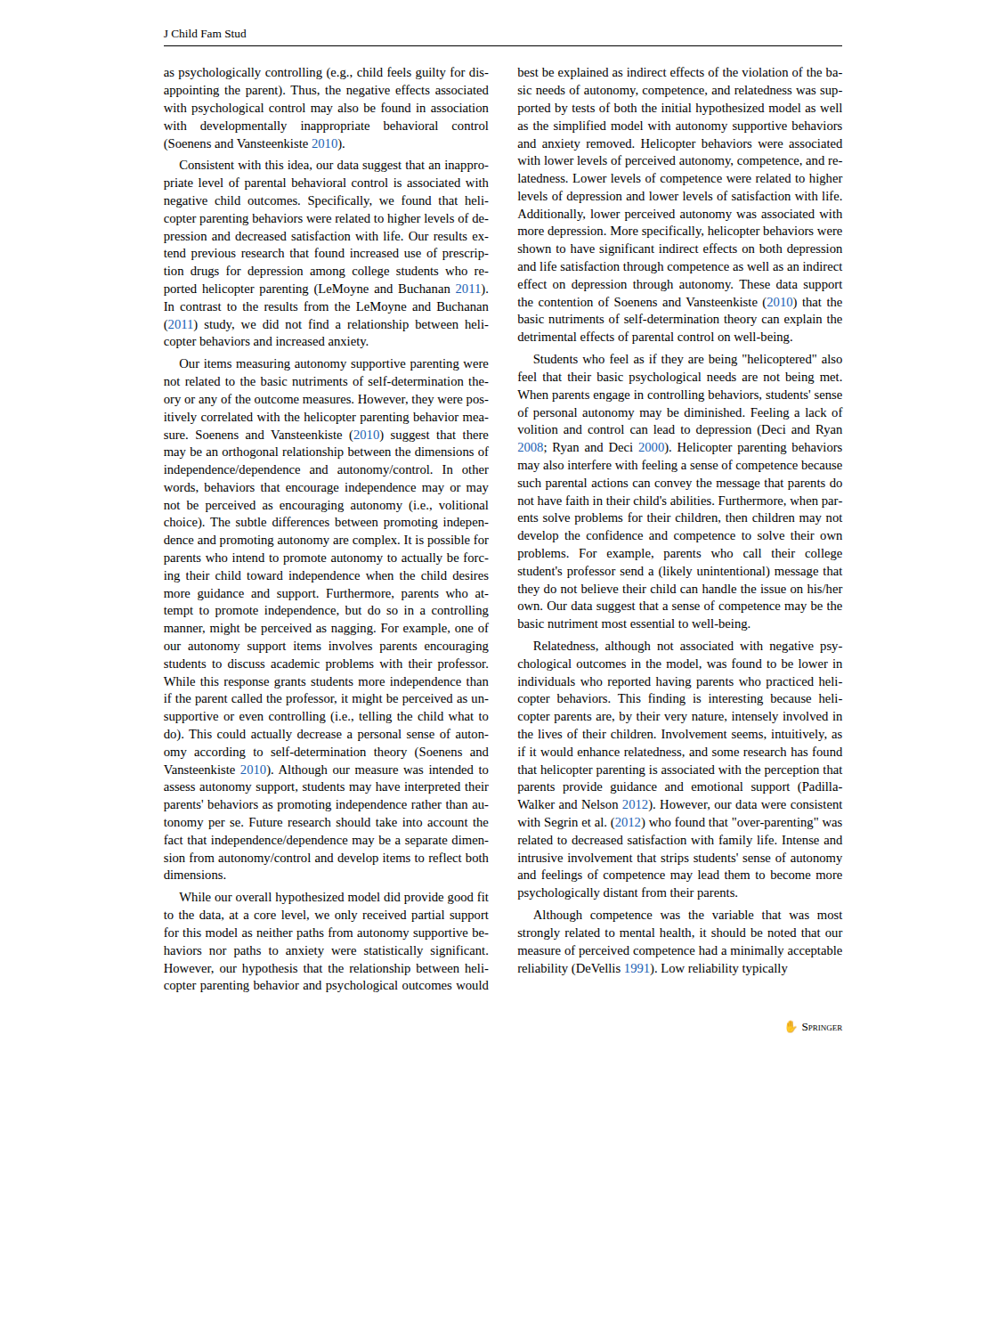J Child Fam Stud
as psychologically controlling (e.g., child feels guilty for disappointing the parent). Thus, the negative effects associated with psychological control may also be found in association with developmentally inappropriate behavioral control (Soenens and Vansteenkiste 2010).
Consistent with this idea, our data suggest that an inappropriate level of parental behavioral control is associated with negative child outcomes. Specifically, we found that helicopter parenting behaviors were related to higher levels of depression and decreased satisfaction with life. Our results extend previous research that found increased use of prescription drugs for depression among college students who reported helicopter parenting (LeMoyne and Buchanan 2011). In contrast to the results from the LeMoyne and Buchanan (2011) study, we did not find a relationship between helicopter behaviors and increased anxiety.
Our items measuring autonomy supportive parenting were not related to the basic nutriments of self-determination theory or any of the outcome measures. However, they were positively correlated with the helicopter parenting behavior measure. Soenens and Vansteenkiste (2010) suggest that there may be an orthogonal relationship between the dimensions of independence/dependence and autonomy/control. In other words, behaviors that encourage independence may or may not be perceived as encouraging autonomy (i.e., volitional choice). The subtle differences between promoting independence and promoting autonomy are complex. It is possible for parents who intend to promote autonomy to actually be forcing their child toward independence when the child desires more guidance and support. Furthermore, parents who attempt to promote independence, but do so in a controlling manner, might be perceived as nagging. For example, one of our autonomy support items involves parents encouraging students to discuss academic problems with their professor. While this response grants students more independence than if the parent called the professor, it might be perceived as unsupportive or even controlling (i.e., telling the child what to do). This could actually decrease a personal sense of autonomy according to self-determination theory (Soenens and Vansteenkiste 2010). Although our measure was intended to assess autonomy support, students may have interpreted their parents' behaviors as promoting independence rather than autonomy per se. Future research should take into account the fact that independence/dependence may be a separate dimension from autonomy/control and develop items to reflect both dimensions.
While our overall hypothesized model did provide good fit to the data, at a core level, we only received partial support for this model as neither paths from autonomy supportive behaviors nor paths to anxiety were statistically significant. However, our hypothesis that the relationship between helicopter parenting behavior and psychological outcomes would best be explained as indirect effects of the violation of the basic needs of autonomy, competence, and relatedness was supported by tests of both the initial hypothesized model as well as the simplified model with autonomy supportive behaviors and anxiety removed. Helicopter behaviors were associated with lower levels of perceived autonomy, competence, and relatedness. Lower levels of competence were related to higher levels of depression and lower levels of satisfaction with life. Additionally, lower perceived autonomy was associated with more depression. More specifically, helicopter behaviors were shown to have significant indirect effects on both depression and life satisfaction through competence as well as an indirect effect on depression through autonomy. These data support the contention of Soenens and Vansteenkiste (2010) that the basic nutriments of self-determination theory can explain the detrimental effects of parental control on well-being.
Students who feel as if they are being "helicoptered" also feel that their basic psychological needs are not being met. When parents engage in controlling behaviors, students' sense of personal autonomy may be diminished. Feeling a lack of volition and control can lead to depression (Deci and Ryan 2008; Ryan and Deci 2000). Helicopter parenting behaviors may also interfere with feeling a sense of competence because such parental actions can convey the message that parents do not have faith in their child's abilities. Furthermore, when parents solve problems for their children, then children may not develop the confidence and competence to solve their own problems. For example, parents who call their college student's professor send a (likely unintentional) message that they do not believe their child can handle the issue on his/her own. Our data suggest that a sense of competence may be the basic nutriment most essential to well-being.
Relatedness, although not associated with negative psychological outcomes in the model, was found to be lower in individuals who reported having parents who practiced helicopter behaviors. This finding is interesting because helicopter parents are, by their very nature, intensely involved in the lives of their children. Involvement seems, intuitively, as if it would enhance relatedness, and some research has found that helicopter parenting is associated with the perception that parents provide guidance and emotional support (Padilla-Walker and Nelson 2012). However, our data were consistent with Segrin et al. (2012) who found that "over-parenting" was related to decreased satisfaction with family life. Intense and intrusive involvement that strips students' sense of autonomy and feelings of competence may lead them to become more psychologically distant from their parents.
Although competence was the variable that was most strongly related to mental health, it should be noted that our measure of perceived competence had a minimally acceptable reliability (DeVellis 1991). Low reliability typically
✋ Springer